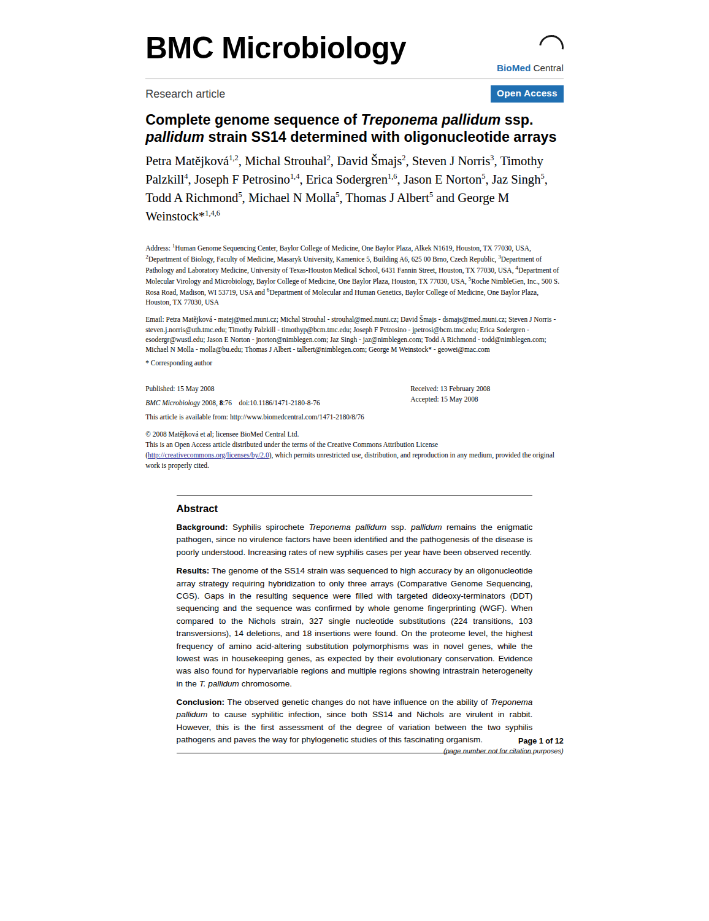BMC Microbiology
BioMed Central
Research article
Open Access
Complete genome sequence of Treponema pallidum ssp. pallidum strain SS14 determined with oligonucleotide arrays
Petra Matějková1,2, Michal Strouhal2, David Šmajs2, Steven J Norris3, Timothy Palzkill4, Joseph F Petrosino1,4, Erica Sodergren1,6, Jason E Norton5, Jaz Singh5, Todd A Richmond5, Michael N Molla5, Thomas J Albert5 and George M Weinstock*1,4,6
Address: 1Human Genome Sequencing Center, Baylor College of Medicine, One Baylor Plaza, Alkek N1619, Houston, TX 77030, USA, 2Department of Biology, Faculty of Medicine, Masaryk University, Kamenice 5, Building A6, 625 00 Brno, Czech Republic, 3Department of Pathology and Laboratory Medicine, University of Texas-Houston Medical School, 6431 Fannin Street, Houston, TX 77030, USA, 4Department of Molecular Virology and Microbiology, Baylor College of Medicine, One Baylor Plaza, Houston, TX 77030, USA, 5Roche NimbleGen, Inc., 500 S. Rosa Road, Madison, WI 53719, USA and 6Department of Molecular and Human Genetics, Baylor College of Medicine, One Baylor Plaza, Houston, TX 77030, USA
Email: Petra Matějková - matej@med.muni.cz; Michal Strouhal - strouhal@med.muni.cz; David Šmajs - dsmajs@med.muni.cz; Steven J Norris - steven.j.norris@uth.tmc.edu; Timothy Palzkill - timothyp@bcm.tmc.edu; Joseph F Petrosino - jpetrosi@bcm.tmc.edu; Erica Sodergren - esodergr@wustl.edu; Jason E Norton - jnorton@nimblegen.com; Jaz Singh - jaz@nimblegen.com; Todd A Richmond - todd@nimblegen.com; Michael N Molla - molla@bu.edu; Thomas J Albert - talbert@nimblegen.com; George M Weinstock* - geowei@mac.com
* Corresponding author
Published: 15 May 2008
BMC Microbiology 2008, 8:76 doi:10.1186/1471-2180-8-76
This article is available from: http://www.biomedcentral.com/1471-2180/8/76
Received: 13 February 2008
Accepted: 15 May 2008
© 2008 Matějková et al; licensee BioMed Central Ltd.
This is an Open Access article distributed under the terms of the Creative Commons Attribution License (http://creativecommons.org/licenses/by/2.0), which permits unrestricted use, distribution, and reproduction in any medium, provided the original work is properly cited.
Abstract
Background: Syphilis spirochete Treponema pallidum ssp. pallidum remains the enigmatic pathogen, since no virulence factors have been identified and the pathogenesis of the disease is poorly understood. Increasing rates of new syphilis cases per year have been observed recently.
Results: The genome of the SS14 strain was sequenced to high accuracy by an oligonucleotide array strategy requiring hybridization to only three arrays (Comparative Genome Sequencing, CGS). Gaps in the resulting sequence were filled with targeted dideoxy-terminators (DDT) sequencing and the sequence was confirmed by whole genome fingerprinting (WGF). When compared to the Nichols strain, 327 single nucleotide substitutions (224 transitions, 103 transversions), 14 deletions, and 18 insertions were found. On the proteome level, the highest frequency of amino acid-altering substitution polymorphisms was in novel genes, while the lowest was in housekeeping genes, as expected by their evolutionary conservation. Evidence was also found for hypervariable regions and multiple regions showing intrastrain heterogeneity in the T. pallidum chromosome.
Conclusion: The observed genetic changes do not have influence on the ability of Treponema pallidum to cause syphilitic infection, since both SS14 and Nichols are virulent in rabbit. However, this is the first assessment of the degree of variation between the two syphilis pathogens and paves the way for phylogenetic studies of this fascinating organism.
Page 1 of 12
(page number not for citation purposes)